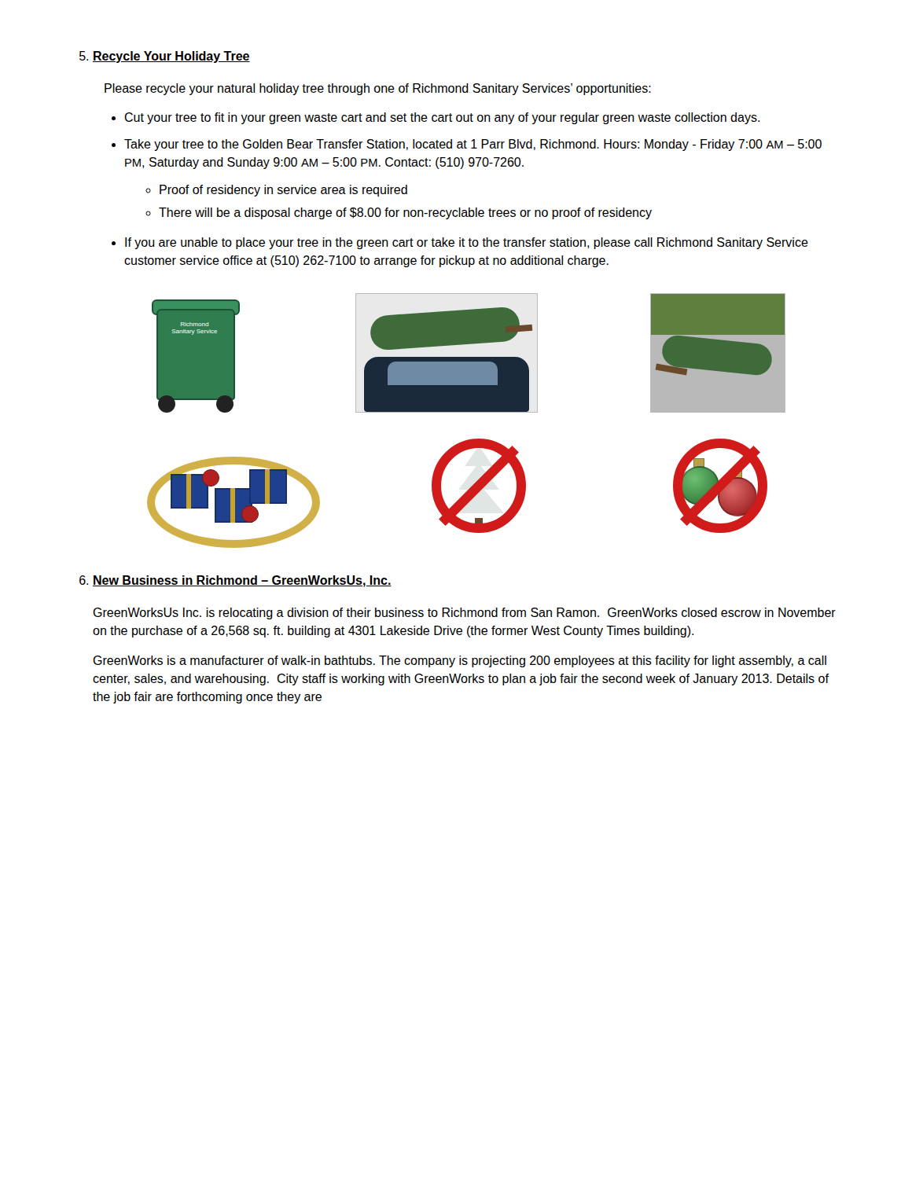Recycle Your Holiday Tree
Please recycle your natural holiday tree through one of Richmond Sanitary Services’ opportunities:
Cut your tree to fit in your green waste cart and set the cart out on any of your regular green waste collection days.
Take your tree to the Golden Bear Transfer Station, located at 1 Parr Blvd, Richmond. Hours: Monday - Friday 7:00 AM – 5:00 PM, Saturday and Sunday 9:00 AM – 5:00 PM. Contact: (510) 970-7260.
Proof of residency in service area is required
There will be a disposal charge of $8.00 for non-recyclable trees or no proof of residency
If you are unable to place your tree in the green cart or take it to the transfer station, please call Richmond Sanitary Service customer service office at (510) 262-7100 to arrange for pickup at no additional charge.
Richmond
Sanitary Service
New Business in Richmond – GreenWorksUs, Inc.
GreenWorksUs Inc. is relocating a division of their business to Richmond from San Ramon. GreenWorks closed escrow in November on the purchase of a 26,568 sq. ft. building at 4301 Lakeside Drive (the former West County Times building).
GreenWorks is a manufacturer of walk-in bathtubs. The company is projecting 200 employees at this facility for light assembly, a call center, sales, and warehousing. City staff is working with GreenWorks to plan a job fair the second week of January 2013. Details of the job fair are forthcoming once they are